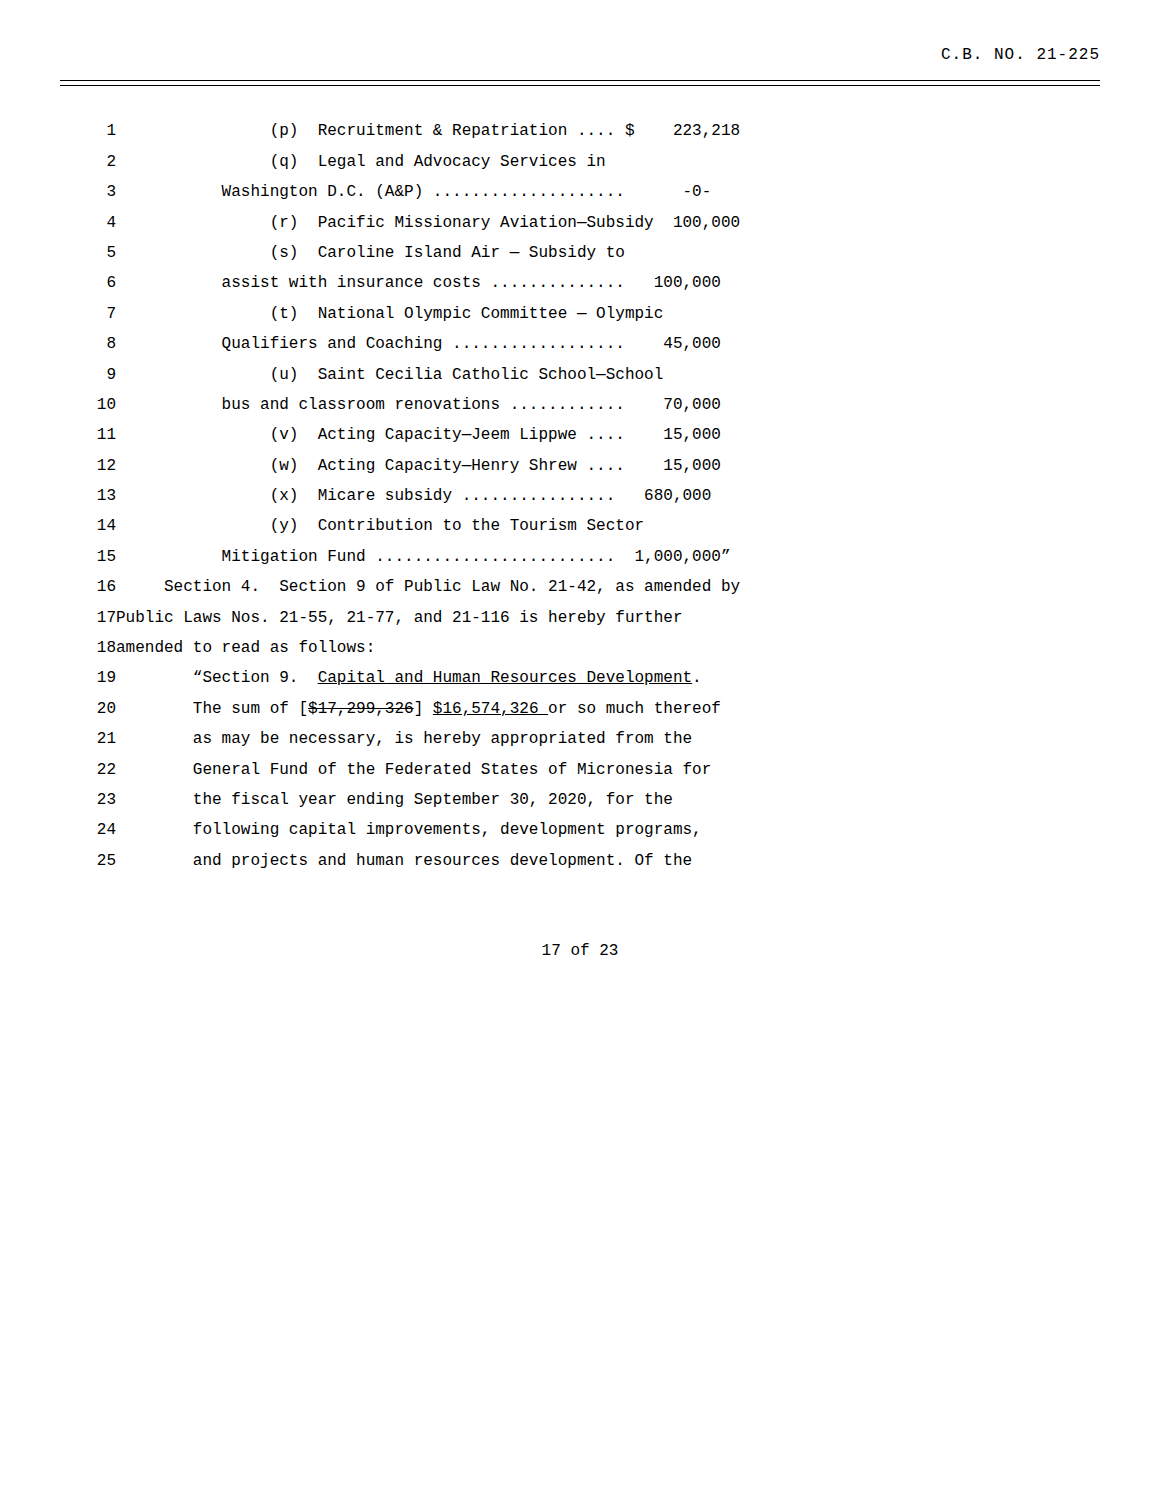C.B. NO. 21-225
| 1 | (p) Recruitment & Repatriation .... $ 223,218 |
| 2 | (q) Legal and Advocacy Services in |
| 3 | Washington D.C. (A&P) .................... -0- |
| 4 | (r) Pacific Missionary Aviation—Subsidy 100,000 |
| 5 | (s) Caroline Island Air — Subsidy to |
| 6 | assist with insurance costs .............. 100,000 |
| 7 | (t) National Olympic Committee — Olympic |
| 8 | Qualifiers and Coaching .................. 45,000 |
| 9 | (u) Saint Cecilia Catholic School—School |
| 10 | bus and classroom renovations ............ 70,000 |
| 11 | (v) Acting Capacity—Jeem Lippwe .... 15,000 |
| 12 | (w) Acting Capacity—Henry Shrew .... 15,000 |
| 13 | (x) Micare subsidy ................ 680,000 |
| 14 | (y) Contribution to the Tourism Sector |
| 15 | Mitigation Fund ......................... 1,000,000” |
| 16 | Section 4. Section 9 of Public Law No. 21-42, as amended by |
| 17 | Public Laws Nos. 21-55, 21-77, and 21-116 is hereby further |
| 18 | amended to read as follows: |
| 19 | “Section 9. Capital and Human Resources Development . |
| 20 | The sum of [ $17,299,326 ] $16,574,326 or so much thereof |
| 21 | as may be necessary, is hereby appropriated from the |
| 22 | General Fund of the Federated States of Micronesia for |
| 23 | the fiscal year ending September 30, 2020, for the |
| 24 | following capital improvements, development programs, |
| 25 | and projects and human resources development. Of the |
17 of 23